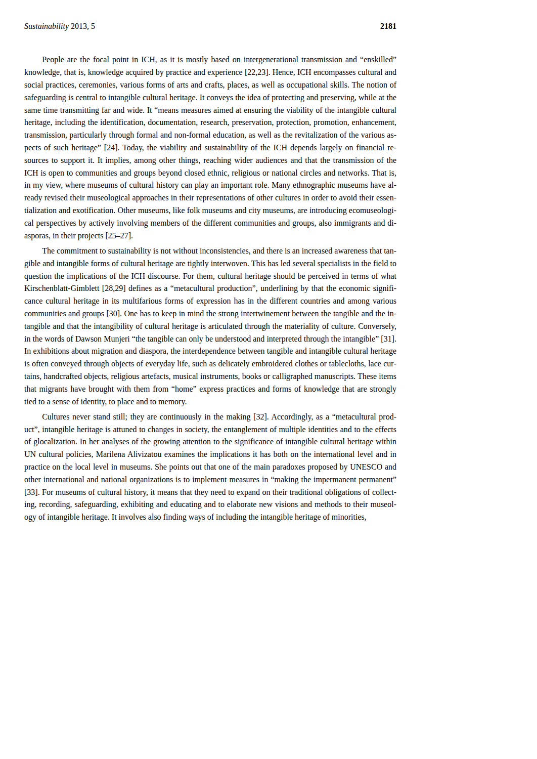Sustainability 2013, 5 2181
People are the focal point in ICH, as it is mostly based on intergenerational transmission and “enskilled” knowledge, that is, knowledge acquired by practice and experience [22,23]. Hence, ICH encompasses cultural and social practices, ceremonies, various forms of arts and crafts, places, as well as occupational skills. The notion of safeguarding is central to intangible cultural heritage. It conveys the idea of protecting and preserving, while at the same time transmitting far and wide. It “means measures aimed at ensuring the viability of the intangible cultural heritage, including the identification, documentation, research, preservation, protection, promotion, enhancement, transmission, particularly through formal and non-formal education, as well as the revitalization of the various aspects of such heritage” [24]. Today, the viability and sustainability of the ICH depends largely on financial resources to support it. It implies, among other things, reaching wider audiences and that the transmission of the ICH is open to communities and groups beyond closed ethnic, religious or national circles and networks. That is, in my view, where museums of cultural history can play an important role. Many ethnographic museums have already revised their museological approaches in their representations of other cultures in order to avoid their essentialization and exotification. Other museums, like folk museums and city museums, are introducing ecomuseological perspectives by actively involving members of the different communities and groups, also immigrants and diasporas, in their projects [25–27].
The commitment to sustainability is not without inconsistencies, and there is an increased awareness that tangible and intangible forms of cultural heritage are tightly interwoven. This has led several specialists in the field to question the implications of the ICH discourse. For them, cultural heritage should be perceived in terms of what Kirschenblatt-Gimblett [28,29] defines as a “metacultural production”, underlining by that the economic significance cultural heritage in its multifarious forms of expression has in the different countries and among various communities and groups [30]. One has to keep in mind the strong intertwinement between the tangible and the intangible and that the intangibility of cultural heritage is articulated through the materiality of culture. Conversely, in the words of Dawson Munjeri “the tangible can only be understood and interpreted through the intangible” [31]. In exhibitions about migration and diaspora, the interdependence between tangible and intangible cultural heritage is often conveyed through objects of everyday life, such as delicately embroidered clothes or tablecloths, lace curtains, handcrafted objects, religious artefacts, musical instruments, books or calligraphed manuscripts. These items that migrants have brought with them from “home” express practices and forms of knowledge that are strongly tied to a sense of identity, to place and to memory.
Cultures never stand still; they are continuously in the making [32]. Accordingly, as a “metacultural product”, intangible heritage is attuned to changes in society, the entanglement of multiple identities and to the effects of glocalization. In her analyses of the growing attention to the significance of intangible cultural heritage within UN cultural policies, Marilena Alivizatou examines the implications it has both on the international level and in practice on the local level in museums. She points out that one of the main paradoxes proposed by UNESCO and other international and national organizations is to implement measures in “making the impermanent permanent” [33]. For museums of cultural history, it means that they need to expand on their traditional obligations of collecting, recording, safeguarding, exhibiting and educating and to elaborate new visions and methods to their museology of intangible heritage. It involves also finding ways of including the intangible heritage of minorities,